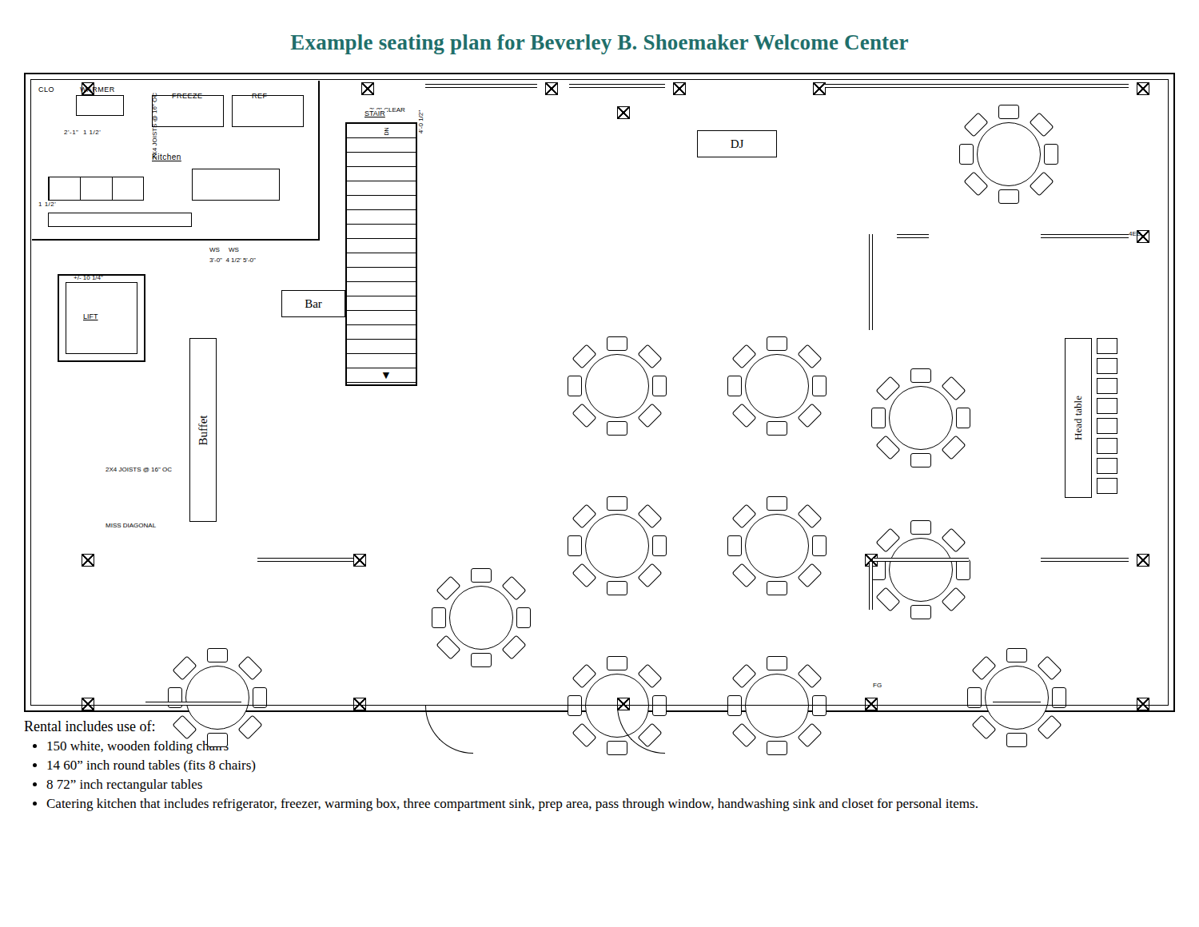Example seating plan for Beverley B. Shoemaker Welcome Center
CLO WARMER FREEZE REF Kitchen 2'-1" 1 1/2' 1 1/2'
2X4 JOISTS @ 16" OC 3'-8" CLEAR 4'-0 1/2" WS WS 3'-0" 4 1/2' 5'-0" +/- 10 1/4" 2X4 JOISTS @ 16" OC MISS DIAGONAL 4EE FG
LIFT
STAIR DN ▼
DJ
Bar
Buffet
Head table
Rental includes use of:
150 white, wooden folding chairs
14 60” inch round tables (fits 8 chairs)
8 72” inch rectangular tables
Catering kitchen that includes refrigerator, freezer, warming box, three compartment sink, prep area, pass through window, handwashing sink and closet for personal items.